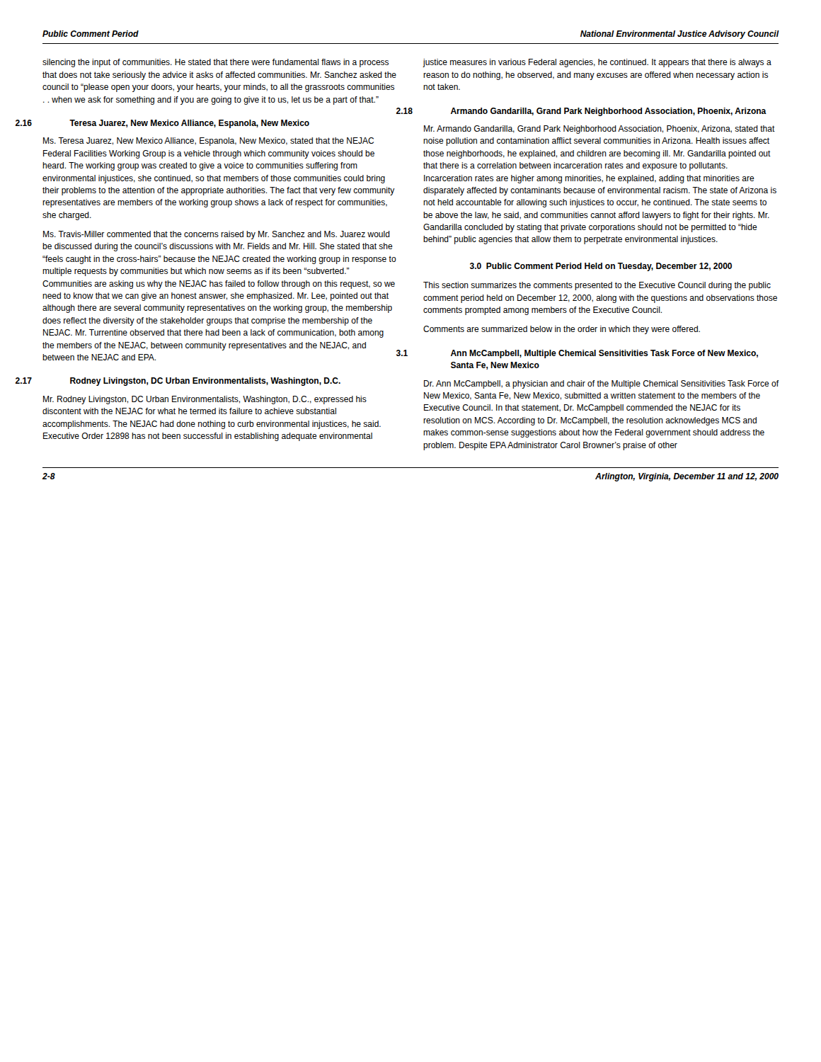Public Comment Period National Environmental Justice Advisory Council
silencing the input of communities. He stated that there were fundamental flaws in a process that does not take seriously the advice it asks of affected communities. Mr. Sanchez asked the council to “please open your doors, your hearts, your minds, to all the grassroots communities . . when we ask for something and if you are going to give it to us, let us be a part of that.”
2.16 Teresa Juarez, New Mexico Alliance, Espanola, New Mexico
Ms. Teresa Juarez, New Mexico Alliance, Espanola, New Mexico, stated that the NEJAC Federal Facilities Working Group is a vehicle through which community voices should be heard. The working group was created to give a voice to communities suffering from environmental injustices, she continued, so that members of those communities could bring their problems to the attention of the appropriate authorities. The fact that very few community representatives are members of the working group shows a lack of respect for communities, she charged.
Ms. Travis-Miller commented that the concerns raised by Mr. Sanchez and Ms. Juarez would be discussed during the council’s discussions with Mr. Fields and Mr. Hill. She stated that she “feels caught in the cross-hairs” because the NEJAC created the working group in response to multiple requests by communities but which now seems as if its been “subverted.” Communities are asking us why the NEJAC has failed to follow through on this request, so we need to know that we can give an honest answer, she emphasized. Mr. Lee, pointed out that although there are several community representatives on the working group, the membership does reflect the diversity of the stakeholder groups that comprise the membership of the NEJAC. Mr. Turrentine observed that there had been a lack of communication, both among the members of the NEJAC, between community representatives and the NEJAC, and between the NEJAC and EPA.
2.17 Rodney Livingston, DC Urban Environmentalists, Washington, D.C.
Mr. Rodney Livingston, DC Urban Environmentalists, Washington, D.C., expressed his discontent with the NEJAC for what he termed its failure to achieve substantial accomplishments. The NEJAC had done nothing to curb environmental injustices, he said. Executive Order 12898 has not been successful in establishing adequate environmental justice measures in various Federal agencies, he continued. It appears that there is always a reason to do nothing, he observed, and many excuses are offered when necessary action is not taken.
2.18 Armando Gandarilla, Grand Park Neighborhood Association, Phoenix, Arizona
Mr. Armando Gandarilla, Grand Park Neighborhood Association, Phoenix, Arizona, stated that noise pollution and contamination afflict several communities in Arizona. Health issues affect those neighborhoods, he explained, and children are becoming ill. Mr. Gandarilla pointed out that there is a correlation between incarceration rates and exposure to pollutants. Incarceration rates are higher among minorities, he explained, adding that minorities are disparately affected by contaminants because of environmental racism. The state of Arizona is not held accountable for allowing such injustices to occur, he continued. The state seems to be above the law, he said, and communities cannot afford lawyers to fight for their rights. Mr. Gandarilla concluded by stating that private corporations should not be permitted to “hide behind” public agencies that allow them to perpetrate environmental injustices.
3.0 Public Comment Period Held on Tuesday, December 12, 2000
This section summarizes the comments presented to the Executive Council during the public comment period held on December 12, 2000, along with the questions and observations those comments prompted among members of the Executive Council.
Comments are summarized below in the order in which they were offered.
3.1 Ann McCampbell, Multiple Chemical Sensitivities Task Force of New Mexico, Santa Fe, New Mexico
Dr. Ann McCampbell, a physician and chair of the Multiple Chemical Sensitivities Task Force of New Mexico, Santa Fe, New Mexico, submitted a written statement to the members of the Executive Council. In that statement, Dr. McCampbell commended the NEJAC for its resolution on MCS. According to Dr. McCampbell, the resolution acknowledges MCS and makes common-sense suggestions about how the Federal government should address the problem. Despite EPA Administrator Carol Browner’s praise of other
2-8 Arlington, Virginia, December 11 and 12, 2000